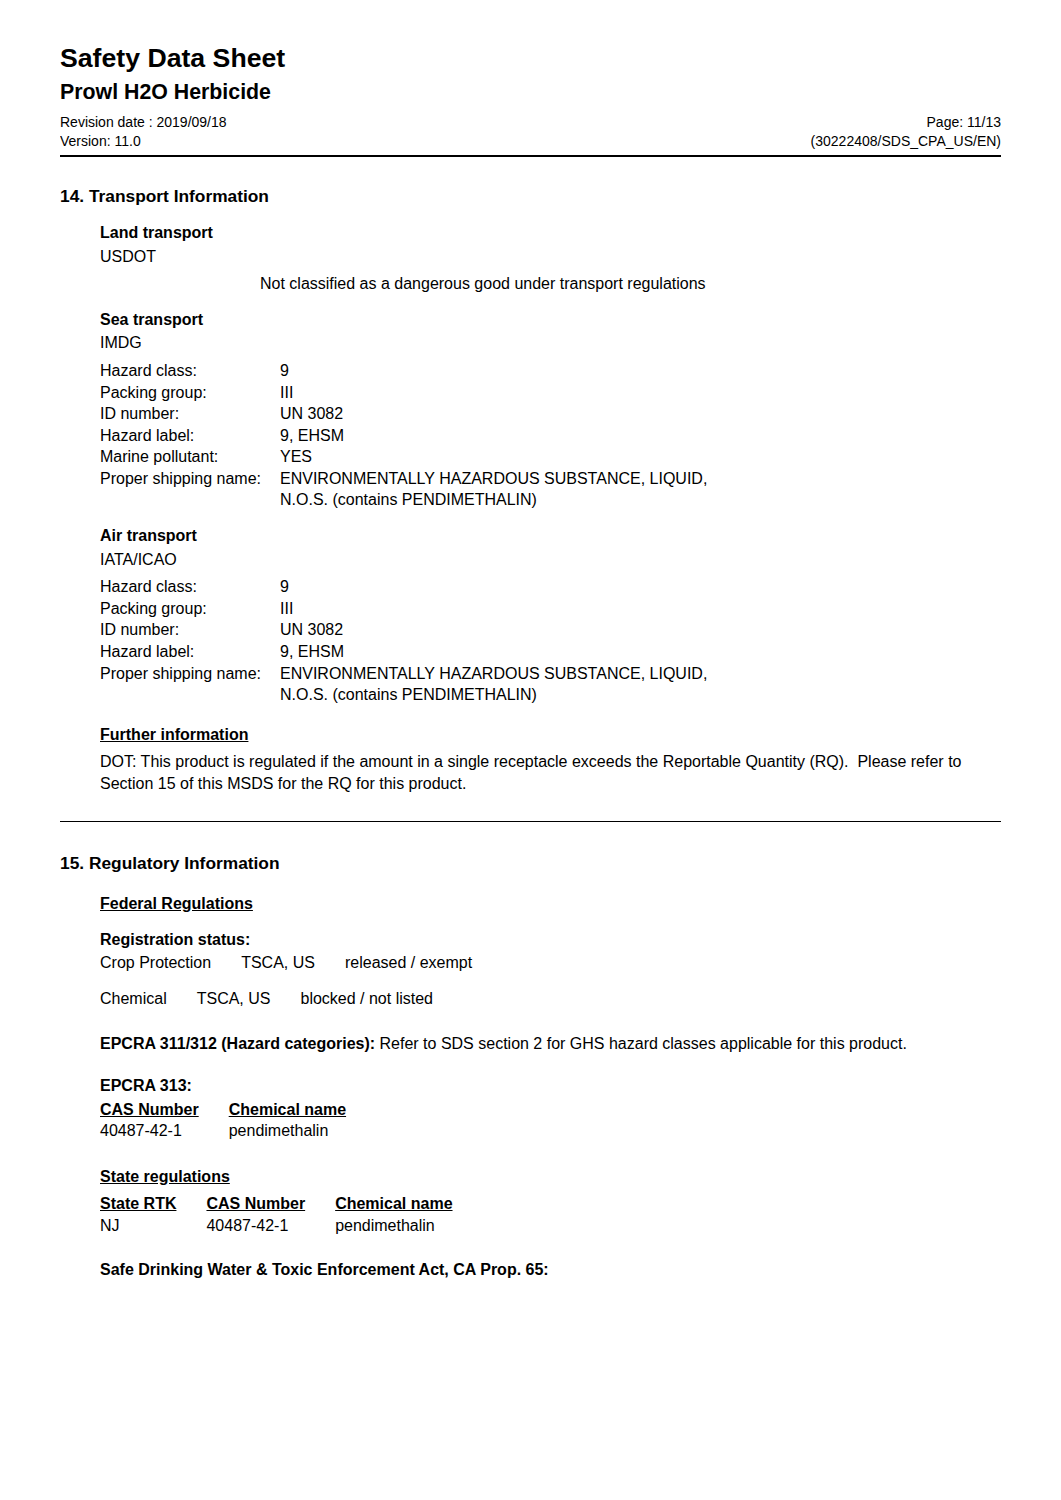Safety Data Sheet
Prowl H2O Herbicide
Revision date : 2019/09/18
Version: 11.0
Page: 11/13
(30222408/SDS_CPA_US/EN)
14. Transport Information
Land transport
USDOT
Not classified as a dangerous good under transport regulations
Sea transport
IMDG
| Hazard class: | 9 |
| Packing group: | III |
| ID number: | UN 3082 |
| Hazard label: | 9, EHSM |
| Marine pollutant: | YES |
| Proper shipping name: | ENVIRONMENTALLY HAZARDOUS SUBSTANCE, LIQUID, N.O.S. (contains PENDIMETHALIN) |
Air transport
IATA/ICAO
| Hazard class: | 9 |
| Packing group: | III |
| ID number: | UN 3082 |
| Hazard label: | 9, EHSM |
| Proper shipping name: | ENVIRONMENTALLY HAZARDOUS SUBSTANCE, LIQUID, N.O.S. (contains PENDIMETHALIN) |
Further information
DOT: This product is regulated if the amount in a single receptacle exceeds the Reportable Quantity (RQ). Please refer to Section 15 of this MSDS for the RQ for this product.
15. Regulatory Information
Federal Regulations
Registration status:
| Crop Protection | TSCA, US | released / exempt |
| Chemical | TSCA, US | blocked / not listed |
EPCRA 311/312 (Hazard categories): Refer to SDS section 2 for GHS hazard classes applicable for this product.
EPCRA 313:
| CAS Number | Chemical name |
| --- | --- |
| 40487-42-1 | pendimethalin |
State regulations
| State RTK | CAS Number | Chemical name |
| --- | --- | --- |
| NJ | 40487-42-1 | pendimethalin |
Safe Drinking Water & Toxic Enforcement Act, CA Prop. 65: